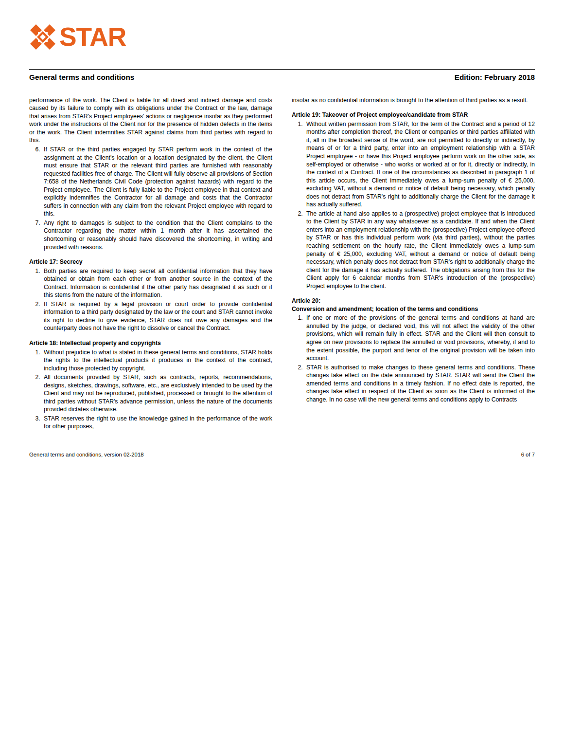STAR
General terms and conditions Edition: February 2018
performance of the work. The Client is liable for all direct and indirect damage and costs caused by its failure to comply with its obligations under the Contract or the law, damage that arises from STAR's Project employees' actions or negligence insofar as they performed work under the instructions of the Client nor for the presence of hidden defects in the items or the work. The Client indemnifies STAR against claims from third parties with regard to this.
If STAR or the third parties engaged by STAR perform work in the context of the assignment at the Client's location or a location designated by the client, the Client must ensure that STAR or the relevant third parties are furnished with reasonably requested facilities free of charge. The Client will fully observe all provisions of Section 7:658 of the Netherlands Civil Code (protection against hazards) with regard to the Project employee. The Client is fully liable to the Project employee in that context and explicitly indemnifies the Contractor for all damage and costs that the Contractor suffers in connection with any claim from the relevant Project employee with regard to this.
Any right to damages is subject to the condition that the Client complains to the Contractor regarding the matter within 1 month after it has ascertained the shortcoming or reasonably should have discovered the shortcoming, in writing and provided with reasons.
Article 17: Secrecy
Both parties are required to keep secret all confidential information that they have obtained or obtain from each other or from another source in the context of the Contract. Information is confidential if the other party has designated it as such or if this stems from the nature of the information.
If STAR is required by a legal provision or court order to provide confidential information to a third party designated by the law or the court and STAR cannot invoke its right to decline to give evidence, STAR does not owe any damages and the counterparty does not have the right to dissolve or cancel the Contract.
Article 18: Intellectual property and copyrights
Without prejudice to what is stated in these general terms and conditions, STAR holds the rights to the intellectual products it produces in the context of the contract, including those protected by copyright.
All documents provided by STAR, such as contracts, reports, recommendations, designs, sketches, drawings, software, etc., are exclusively intended to be used by the Client and may not be reproduced, published, processed or brought to the attention of third parties without STAR's advance permission, unless the nature of the documents provided dictates otherwise.
STAR reserves the right to use the knowledge gained in the performance of the work for other purposes,
insofar as no confidential information is brought to the attention of third parties as a result.
Article 19: Takeover of Project employee/candidate from STAR
Without written permission from STAR, for the term of the Contract and a period of 12 months after completion thereof, the Client or companies or third parties affiliated with it, all in the broadest sense of the word, are not permitted to directly or indirectly, by means of or for a third party, enter into an employment relationship with a STAR Project employee - or have this Project employee perform work on the other side, as self-employed or otherwise - who works or worked at or for it, directly or indirectly, in the context of a Contract. If one of the circumstances as described in paragraph 1 of this article occurs, the Client immediately owes a lump-sum penalty of € 25,000, excluding VAT, without a demand or notice of default being necessary, which penalty does not detract from STAR's right to additionally charge the Client for the damage it has actually suffered.
The article at hand also applies to a (prospective) project employee that is introduced to the Client by STAR in any way whatsoever as a candidate. If and when the Client enters into an employment relationship with the (prospective) Project employee offered by STAR or has this individual perform work (via third parties), without the parties reaching settlement on the hourly rate, the Client immediately owes a lump-sum penalty of € 25,000, excluding VAT, without a demand or notice of default being necessary, which penalty does not detract from STAR's right to additionally charge the client for the damage it has actually suffered. The obligations arising from this for the Client apply for 6 calendar months from STAR's introduction of the (prospective) Project employee to the client.
Article 20:
Conversion and amendment; location of the terms and conditions
If one or more of the provisions of the general terms and conditions at hand are annulled by the judge, or declared void, this will not affect the validity of the other provisions, which will remain fully in effect. STAR and the Client will then consult to agree on new provisions to replace the annulled or void provisions, whereby, if and to the extent possible, the purport and tenor of the original provision will be taken into account.
STAR is authorised to make changes to these general terms and conditions. These changes take effect on the date announced by STAR. STAR will send the Client the amended terms and conditions in a timely fashion. If no effect date is reported, the changes take effect in respect of the Client as soon as the Client is informed of the change. In no case will the new general terms and conditions apply to Contracts
General terms and conditions, version 02-2018 6 of 7